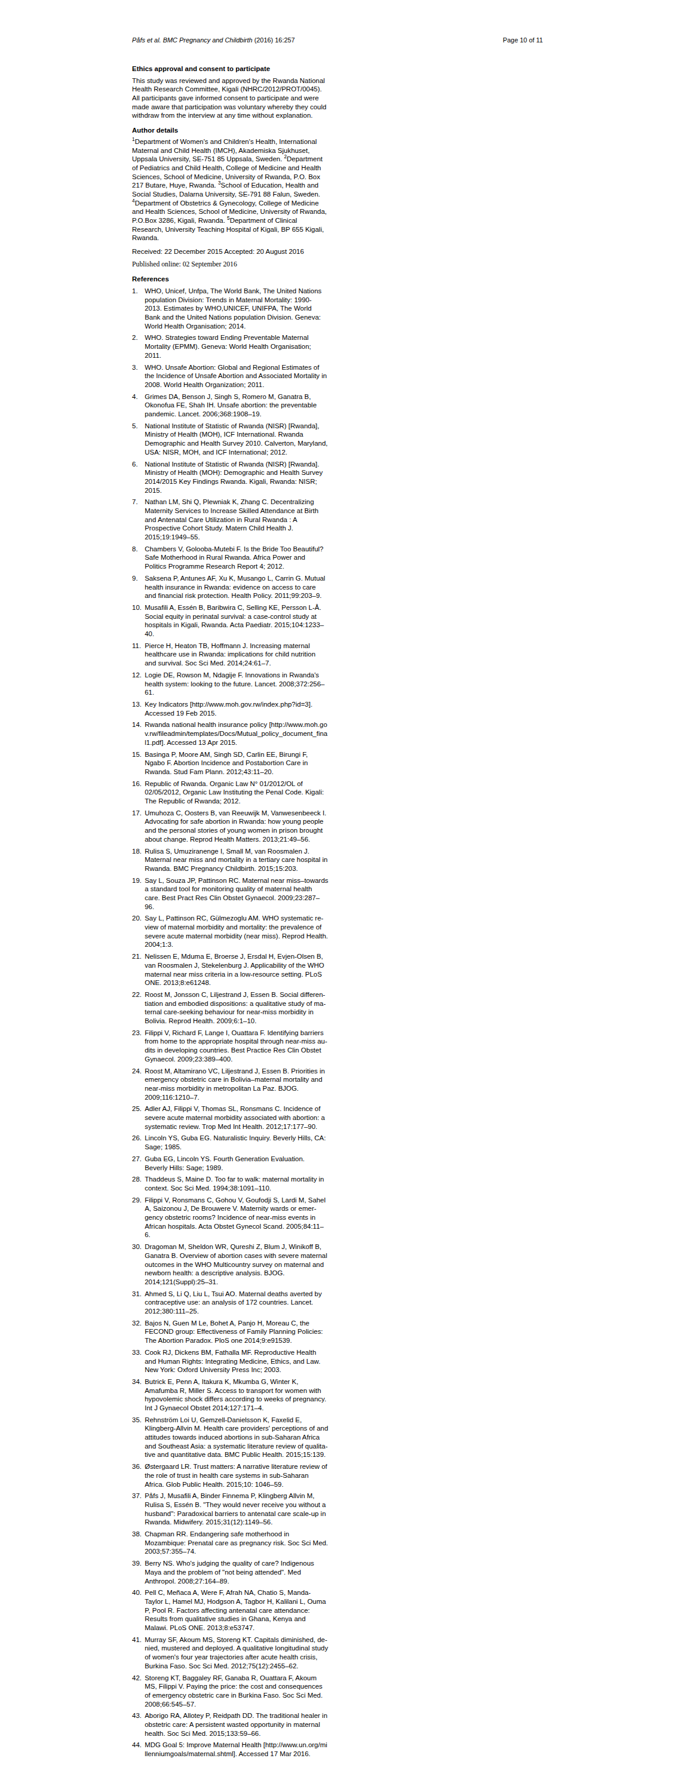Påfs et al. BMC Pregnancy and Childbirth (2016) 16:257
Page 10 of 11
Ethics approval and consent to participate
This study was reviewed and approved by the Rwanda National Health Research Committee, Kigali (NHRC/2012/PROT/0045). All participants gave informed consent to participate and were made aware that participation was voluntary whereby they could withdraw from the interview at any time without explanation.
Author details
1Department of Women's and Children's Health, International Maternal and Child Health (IMCH), Akademiska Sjukhuset, Uppsala University, SE-751 85 Uppsala, Sweden. 2Department of Pediatrics and Child Health, College of Medicine and Health Sciences, School of Medicine, University of Rwanda, P.O. Box 217 Butare, Huye, Rwanda. 3School of Education, Health and Social Studies, Dalarna University, SE-791 88 Falun, Sweden. 4Department of Obstetrics & Gynecology, College of Medicine and Health Sciences, School of Medicine, University of Rwanda, P.O.Box 3286, Kigali, Rwanda. 5Department of Clinical Research, University Teaching Hospital of Kigali, BP 655 Kigali, Rwanda.
Received: 22 December 2015 Accepted: 20 August 2016
Published online: 02 September 2016
References
WHO, Unicef, Unfpa, The World Bank, The United Nations population Division: Trends in Maternal Mortality: 1990-2013. Estimates by WHO,UNICEF, UNIFPA, The World Bank and the United Nations population Division. Geneva: World Health Organisation; 2014.
WHO. Strategies toward Ending Preventable Maternal Mortality (EPMM). Geneva: World Health Organisation; 2011.
WHO. Unsafe Abortion: Global and Regional Estimates of the Incidence of Unsafe Abortion and Associated Mortality in 2008. World Health Organization; 2011.
Grimes DA, Benson J, Singh S, Romero M, Ganatra B, Okonofua FE, Shah IH. Unsafe abortion: the preventable pandemic. Lancet. 2006;368:1908–19.
National Institute of Statistic of Rwanda (NISR) [Rwanda], Ministry of Health (MOH), ICF International. Rwanda Demographic and Health Survey 2010. Calverton, Maryland, USA: NISR, MOH, and ICF International; 2012.
National Institute of Statistic of Rwanda (NISR) [Rwanda]. Ministry of Health (MOH): Demographic and Health Survey 2014/2015 Key Findings Rwanda. Kigali, Rwanda: NISR; 2015.
Nathan LM, Shi Q, Plewniak K, Zhang C. Decentralizing Maternity Services to Increase Skilled Attendance at Birth and Antenatal Care Utilization in Rural Rwanda : A Prospective Cohort Study. Matern Child Health J. 2015;19:1949–55.
Chambers V, Golooba-Mutebi F. Is the Bride Too Beautiful? Safe Motherhood in Rural Rwanda. Africa Power and Politics Programme Research Report 4; 2012.
Saksena P, Antunes AF, Xu K, Musango L, Carrin G. Mutual health insurance in Rwanda: evidence on access to care and financial risk protection. Health Policy. 2011;99:203–9.
Musafili A, Essén B, Baribwira C, Selling KE, Persson L-Å. Social equity in perinatal survival: a case-control study at hospitals in Kigali, Rwanda. Acta Paediatr. 2015;104:1233–40.
Pierce H, Heaton TB, Hoffmann J. Increasing maternal healthcare use in Rwanda: implications for child nutrition and survival. Soc Sci Med. 2014;24:61–7.
Logie DE, Rowson M, Ndagije F. Innovations in Rwanda's health system: looking to the future. Lancet. 2008;372:256–61.
Key Indicators [http://www.moh.gov.rw/index.php?id=3]. Accessed 19 Feb 2015.
Rwanda national health insurance policy [http://www.moh.gov.rw/fileadmin/templates/Docs/Mutual_policy_document_final1.pdf]. Accessed 13 Apr 2015.
Basinga P, Moore AM, Singh SD, Carlin EE, Birungi F, Ngabo F. Abortion Incidence and Postabortion Care in Rwanda. Stud Fam Plann. 2012;43:11–20.
Republic of Rwanda. Organic Law N° 01/2012/OL of 02/05/2012, Organic Law Instituting the Penal Code. Kigali: The Republic of Rwanda; 2012.
Umuhoza C, Oosters B, van Reeuwijk M, Vanwesenbeeck I. Advocating for safe abortion in Rwanda: how young people and the personal stories of young women in prison brought about change. Reprod Health Matters. 2013;21:49–56.
Rulisa S, Umuziranenge I, Small M, van Roosmalen J. Maternal near miss and mortality in a tertiary care hospital in Rwanda. BMC Pregnancy Childbirth. 2015;15:203.
Say L, Souza JP, Pattinson RC. Maternal near miss–towards a standard tool for monitoring quality of maternal health care. Best Pract Res Clin Obstet Gynaecol. 2009;23:287–96.
Say L, Pattinson RC, Gülmezoglu AM. WHO systematic review of maternal morbidity and mortality: the prevalence of severe acute maternal morbidity (near miss). Reprod Health. 2004;1:3.
Nelissen E, Mduma E, Broerse J, Ersdal H, Evjen-Olsen B, van Roosmalen J, Stekelenburg J. Applicability of the WHO maternal near miss criteria in a low-resource setting. PLoS ONE. 2013;8:e61248.
Roost M, Jonsson C, Liljestrand J, Essen B. Social differentiation and embodied dispositions: a qualitative study of maternal care-seeking behaviour for near-miss morbidity in Bolivia. Reprod Health. 2009;6:1–10.
Filippi V, Richard F, Lange I, Ouattara F. Identifying barriers from home to the appropriate hospital through near-miss audits in developing countries. Best Practice Res Clin Obstet Gynaecol. 2009;23:389–400.
Roost M, Altamirano VC, Liljestrand J, Essen B. Priorities in emergency obstetric care in Bolivia–maternal mortality and near-miss morbidity in metropolitan La Paz. BJOG. 2009;116:1210–7.
Adler AJ, Filippi V, Thomas SL, Ronsmans C. Incidence of severe acute maternal morbidity associated with abortion: a systematic review. Trop Med Int Health. 2012;17:177–90.
Lincoln YS, Guba EG. Naturalistic Inquiry. Beverly Hills, CA: Sage; 1985.
Guba EG, Lincoln YS. Fourth Generation Evaluation. Beverly Hills: Sage; 1989.
Thaddeus S, Maine D. Too far to walk: maternal mortality in context. Soc Sci Med. 1994;38:1091–110.
Filippi V, Ronsmans C, Gohou V, Goufodji S, Lardi M, Sahel A, Saizonou J, De Brouwere V. Maternity wards or emergency obstetric rooms? Incidence of near-miss events in African hospitals. Acta Obstet Gynecol Scand. 2005;84:11–6.
Dragoman M, Sheldon WR, Qureshi Z, Blum J, Winikoff B, Ganatra B. Overview of abortion cases with severe maternal outcomes in the WHO Multicountry survey on maternal and newborn health: a descriptive analysis. BJOG. 2014;121(Suppl):25–31.
Ahmed S, Li Q, Liu L, Tsui AO. Maternal deaths averted by contraceptive use: an analysis of 172 countries. Lancet. 2012;380:111–25.
Bajos N, Guen M Le, Bohet A, Panjo H, Moreau C, the FECOND group: Effectiveness of Family Planning Policies: The Abortion Paradox. PloS one 2014;9:e91539.
Cook RJ, Dickens BM, Fathalla MF. Reproductive Health and Human Rights: Integrating Medicine, Ethics, and Law. New York: Oxford University Press Inc; 2003.
Butrick E, Penn A, Itakura K, Mkumba G, Winter K, Amafumba R, Miller S. Access to transport for women with hypovolemic shock differs according to weeks of pregnancy. Int J Gynaecol Obstet 2014;127:171–4.
Rehnström Loi U, Gemzell-Danielsson K, Faxelid E, Klingberg-Allvin M. Health care providers' perceptions of and attitudes towards induced abortions in sub-Saharan Africa and Southeast Asia: a systematic literature review of qualitative and quantitative data. BMC Public Health. 2015;15:139.
Østergaard LR. Trust matters: A narrative literature review of the role of trust in health care systems in sub-Saharan Africa. Glob Public Health. 2015;10: 1046–59.
Påfs J, Musafili A, Binder Finnema P, Klingberg Allvin M, Rulisa S, Essén B. "They would never receive you without a husband": Paradoxical barriers to antenatal care scale-up in Rwanda. Midwifery. 2015;31(12):1149–56.
Chapman RR. Endangering safe motherhood in Mozambique: Prenatal care as pregnancy risk. Soc Sci Med. 2003;57:355–74.
Berry NS. Who's judging the quality of care? Indigenous Maya and the problem of "not being attended". Med Anthropol. 2008;27:164–89.
Pell C, Meñaca A, Were F, Afrah NA, Chatio S, Manda-Taylor L, Hamel MJ, Hodgson A, Tagbor H, Kalilani L, Ouma P, Pool R. Factors affecting antenatal care attendance: Results from qualitative studies in Ghana, Kenya and Malawi. PLoS ONE. 2013;8:e53747.
Murray SF, Akoum MS, Storeng KT. Capitals diminished, denied, mustered and deployed. A qualitative longitudinal study of women's four year trajectories after acute health crisis, Burkina Faso. Soc Sci Med. 2012;75(12):2455–62.
Storeng KT, Baggaley RF, Ganaba R, Ouattara F, Akoum MS, Filippi V. Paying the price: the cost and consequences of emergency obstetric care in Burkina Faso. Soc Sci Med. 2008;66:545–57.
Aborigo RA, Allotey P, Reidpath DD. The traditional healer in obstetric care: A persistent wasted opportunity in maternal health. Soc Sci Med. 2015;133:59–66.
MDG Goal 5: Improve Maternal Health [http://www.un.org/millenniumgoals/maternal.shtml]. Accessed 17 Mar 2016.